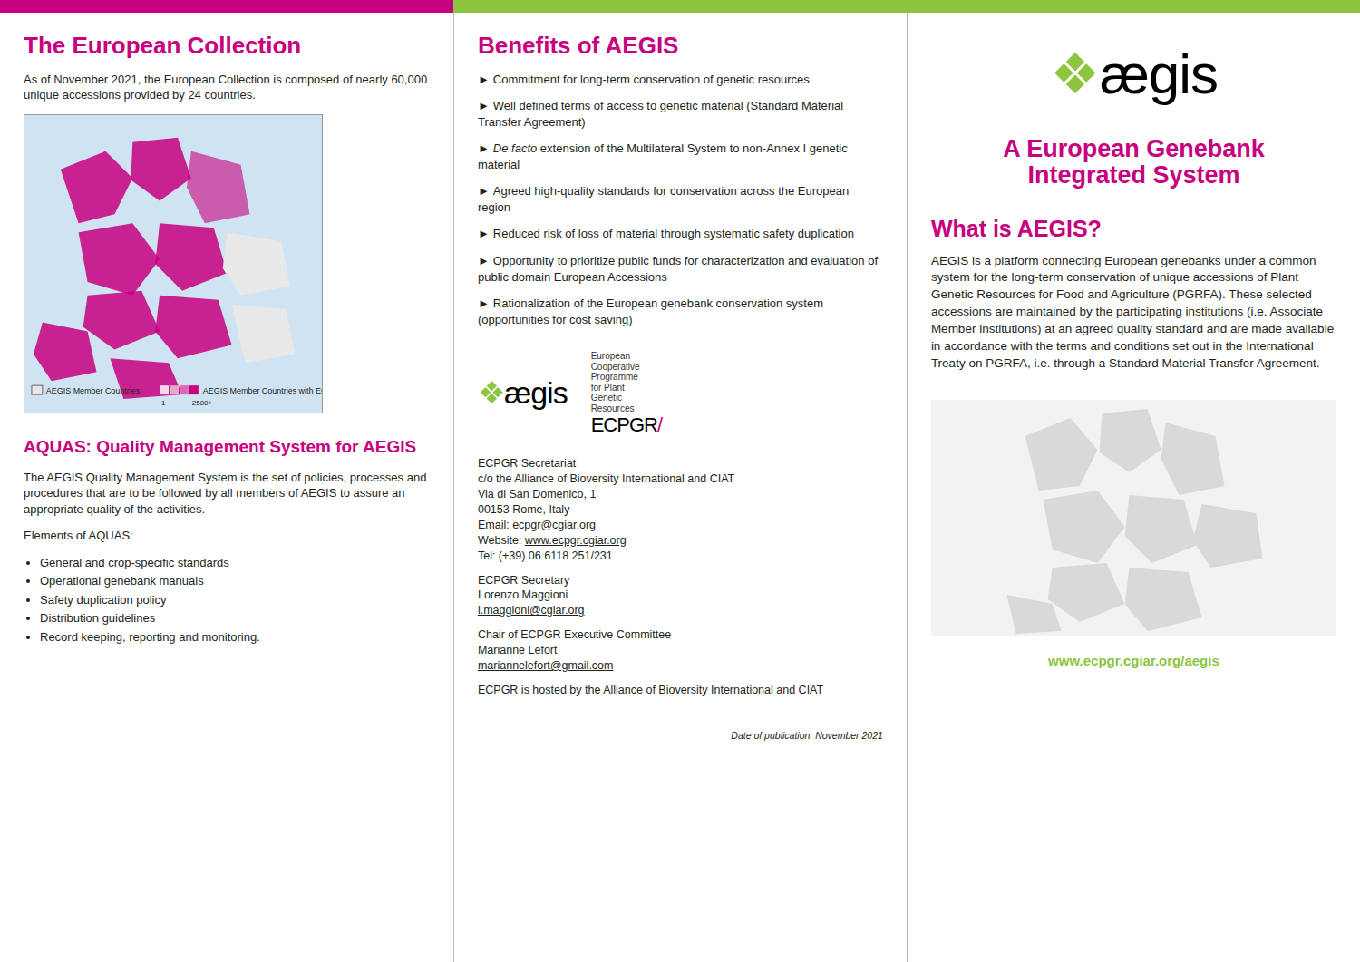The European Collection
As of November 2021, the European Collection is composed of nearly 60,000 unique accessions provided by 24 countries.
AEGIS Member Countries AEGIS Member Countries with European accessions 1 2500+
AQUAS: Quality Management System for AEGIS
The AEGIS Quality Management System is the set of policies, processes and procedures that are to be followed by all members of AEGIS to assure an appropriate quality of the activities.
Elements of AQUAS:
General and crop-specific standards
Operational genebank manuals
Safety duplication policy
Distribution guidelines
Record keeping, reporting and monitoring.
Benefits of AEGIS
►Commitment for long-term conservation of genetic resources
►Well defined terms of access to genetic material (Standard Material Transfer Agreement)
►De facto extension of the Multilateral System to non-Annex I genetic material
►Agreed high-quality standards for conservation across the European region
►Reduced risk of loss of material through systematic safety duplication
►Opportunity to prioritize public funds for characterization and evaluation of public domain European Accessions
►Rationalization of the European genebank conservation system (opportunities for cost saving)
❖ægis European
Cooperative
Programme
for Plant
Genetic
Resources ECPGR/
ECPGR Secretariat
c/o the Alliance of Bioversity International and CIAT
Via di San Domenico, 1
00153 Rome, Italy
Email: ecpgr@cgiar.org
Website: www.ecpgr.cgiar.org
Tel: (+39) 06 6118 251/231
ECPGR Secretary
Lorenzo Maggioni
l.maggioni@cgiar.org
Chair of ECPGR Executive Committee
Marianne Lefort
mariannelefort@gmail.com
ECPGR is hosted by the Alliance of Bioversity International and CIAT
Date of publication: November 2021
❖ægis
A European Genebank
Integrated System
What is AEGIS?
AEGIS is a platform connecting European genebanks under a common system for the long-term conservation of unique accessions of Plant Genetic Resources for Food and Agriculture (PGRFA). These selected accessions are maintained by the participating institutions (i.e. Associate Member institutions) at an agreed quality standard and are made available in accordance with the terms and conditions set out in the International Treaty on PGRFA, i.e. through a Standard Material Transfer Agreement.
www.ecpgr.cgiar.org/aegis